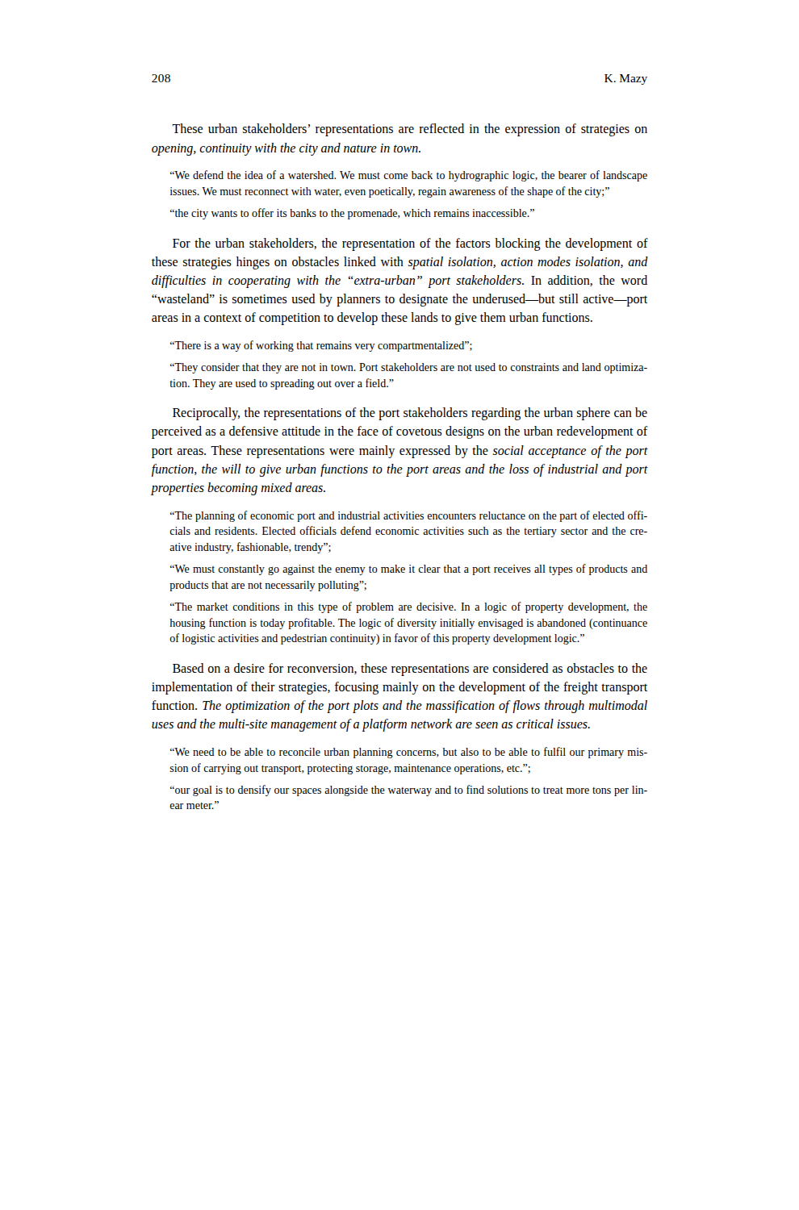208 K. Mazy
These urban stakeholders’ representations are reflected in the expression of strategies on opening, continuity with the city and nature in town.
“We defend the idea of a watershed. We must come back to hydrographic logic, the bearer of landscape issues. We must reconnect with water, even poetically, regain awareness of the shape of the city;”
“the city wants to offer its banks to the promenade, which remains inaccessible.”
For the urban stakeholders, the representation of the factors blocking the development of these strategies hinges on obstacles linked with spatial isolation, action modes isolation, and difficulties in cooperating with the “extra-urban” port stakeholders. In addition, the word “wasteland” is sometimes used by planners to designate the underused—but still active—port areas in a context of competition to develop these lands to give them urban functions.
“There is a way of working that remains very compartmentalized”;
“They consider that they are not in town. Port stakeholders are not used to constraints and land optimization. They are used to spreading out over a field.”
Reciprocally, the representations of the port stakeholders regarding the urban sphere can be perceived as a defensive attitude in the face of covetous designs on the urban redevelopment of port areas. These representations were mainly expressed by the social acceptance of the port function, the will to give urban functions to the port areas and the loss of industrial and port properties becoming mixed areas.
“The planning of economic port and industrial activities encounters reluctance on the part of elected officials and residents. Elected officials defend economic activities such as the tertiary sector and the creative industry, fashionable, trendy”;
“We must constantly go against the enemy to make it clear that a port receives all types of products and products that are not necessarily polluting”;
“The market conditions in this type of problem are decisive. In a logic of property development, the housing function is today profitable. The logic of diversity initially envisaged is abandoned (continuance of logistic activities and pedestrian continuity) in favor of this property development logic.”
Based on a desire for reconversion, these representations are considered as obstacles to the implementation of their strategies, focusing mainly on the development of the freight transport function. The optimization of the port plots and the massification of flows through multimodal uses and the multi-site management of a platform network are seen as critical issues.
“We need to be able to reconcile urban planning concerns, but also to be able to fulfil our primary mission of carrying out transport, protecting storage, maintenance operations, etc.”;
“our goal is to densify our spaces alongside the waterway and to find solutions to treat more tons per linear meter.”